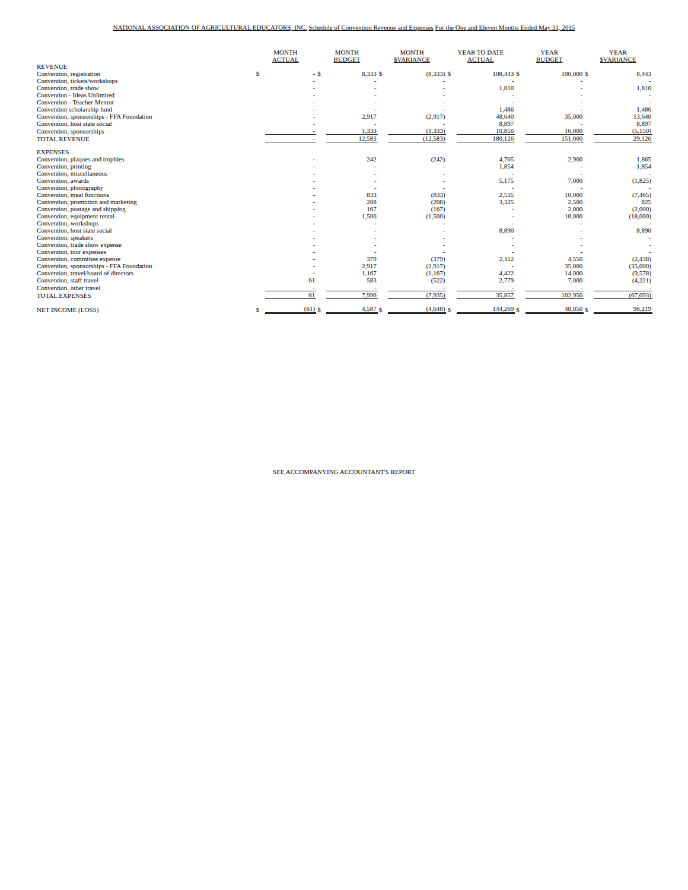NATIONAL ASSOCIATION OF AGRICULTURAL EDUCATORS, INC.
Schedule of Convention Revenue and Expenses
For the One and Eleven Months Ended May 31, 2015
| | MONTH | MONTH | MONTH | YEAR TO DATE | YEAR | YEAR |
| | ACTUAL | BUDGET | $VARIANCE | ACTUAL | BUDGET | $VARIANCE |
| REVENUE | |
| Convention, registration | $ | - | $ | 8,333 | $ | (8,333) | $ | 108,443 | $ | 100,000 | $ | 8,443 |
| Convention, tickets/workshops | | - | | - | | - | | - | | - | | - |
| Convention, trade show | | - | | - | | - | | 1,810 | | - | | 1,810 |
| Convention - Ideas Unlimited | | - | | - | | - | | - | | - | | - |
| Convention - Teacher Mentor | | - | | - | | - | | - | | - | | - |
| Convention scholarship fund | | - | | - | | - | | 1,486 | | - | | 1,486 |
| Convention, sponsorships - FFA Foundation | | - | | 2,917 | | (2,917) | | 48,640 | | 35,000 | | 13,640 |
| Convention, host state social | | - | | - | | - | | 8,897 | | - | | 8,897 |
| Convention, sponsorships | | - | | 1,333 | | (1,333) | | 10,850 | | 16,000 | | (5,150) |
| TOTAL REVENUE | | - | | 12,583 | | (12,583) | | 180,126 | | 151,000 | | 29,126 |
| EXPENSES | |
| Convention, plaques and trophies | | - | | 242 | | (242) | | 4,765 | | 2,900 | | 1,865 |
| Convention, printing | | - | | - | | - | | 1,854 | | - | | 1,854 |
| Convention, miscellaneous | | - | | - | | - | | - | | - | | - |
| Convention, awards | | - | | - | | - | | 5,175 | | 7,000 | | (1,825) |
| Convention, photography | | - | | - | | - | | - | | - | | - |
| Convention, meal functions | | - | | 833 | | (833) | | 2,535 | | 10,000 | | (7,465) |
| Convention, promotion and marketing | | - | | 208 | | (208) | | 3,325 | | 2,500 | | 825 |
| Convention, postage and shipping | | - | | 167 | | (167) | | - | | 2,000 | | (2,000) |
| Convention, equipment rental | | - | | 1,500 | | (1,500) | | - | | 18,000 | | (18,000) |
| Convention, workshops | | - | | - | | - | | - | | - | | - |
| Convention, host state social | | - | | - | | - | | 8,890 | | - | | 8,890 |
| Convention, speakers | | - | | - | | - | | - | | - | | - |
| Convention, trade show expense | | - | | - | | - | | - | | - | | - |
| Convention, tour expenses | | - | | - | | - | | - | | - | | - |
| Convention, committee expense | | - | | 379 | | (379) | | 2,112 | | 4,550 | | (2,438) |
| Convention, sponsorships - FFA Foundation | | - | | 2,917 | | (2,917) | | - | | 35,000 | | (35,000) |
| Convention, travel/board of directors | | - | | 1,167 | | (1,167) | | 4,422 | | 14,000 | | (9,578) |
| Convention, staff travel | | 61 | | 583 | | (522) | | 2,779 | | 7,000 | | (4,221) |
| Convention, other travel | | - | | - | | - | | - | | - | | - |
| TOTAL EXPENSES | | 61 | | 7,996 | | (7,935) | | 35,857 | | 102,950 | | (67,093) |
| NET INCOME (LOSS) | $ | (61) | $ | 4,587 | $ | (4,648) | $ | 144,269 | $ | 48,050 | $ | 96,219 |
SEE ACCOMPANYING ACCOUNTANT'S REPORT